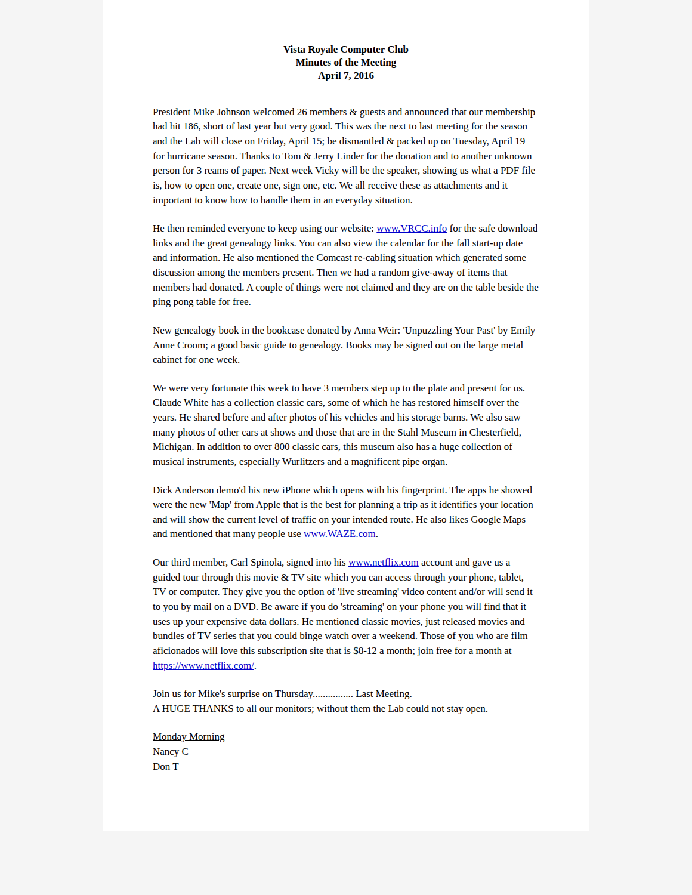Vista Royale Computer Club Minutes of the Meeting April 7, 2016
President Mike Johnson welcomed 26 members & guests and announced that our membership had hit 186, short of last year but very good. This was the next to last meeting for the season and the Lab will close on Friday, April 15; be dismantled & packed up on Tuesday, April 19 for hurricane season. Thanks to Tom & Jerry Linder for the donation and to another unknown person for 3 reams of paper. Next week Vicky will be the speaker, showing us what a PDF file is, how to open one, create one, sign one, etc. We all receive these as attachments and it important to know how to handle them in an everyday situation.
He then reminded everyone to keep using our website: www.VRCC.info for the safe download links and the great genealogy links. You can also view the calendar for the fall start-up date and information. He also mentioned the Comcast re-cabling situation which generated some discussion among the members present. Then we had a random give-away of items that members had donated. A couple of things were not claimed and they are on the table beside the ping pong table for free.
New genealogy book in the bookcase donated by Anna Weir: 'Unpuzzling Your Past' by Emily Anne Croom; a good basic guide to genealogy. Books may be signed out on the large metal cabinet for one week.
We were very fortunate this week to have 3 members step up to the plate and present for us. Claude White has a collection classic cars, some of which he has restored himself over the years. He shared before and after photos of his vehicles and his storage barns. We also saw many photos of other cars at shows and those that are in the Stahl Museum in Chesterfield, Michigan. In addition to over 800 classic cars, this museum also has a huge collection of musical instruments, especially Wurlitzers and a magnificent pipe organ.
Dick Anderson demo'd his new iPhone which opens with his fingerprint. The apps he showed were the new 'Map' from Apple that is the best for planning a trip as it identifies your location and will show the current level of traffic on your intended route. He also likes Google Maps and mentioned that many people use www.WAZE.com.
Our third member, Carl Spinola, signed into his www.netflix.com account and gave us a guided tour through this movie & TV site which you can access through your phone, tablet, TV or computer. They give you the option of 'live streaming' video content and/or will send it to you by mail on a DVD. Be aware if you do 'streaming' on your phone you will find that it uses up your expensive data dollars. He mentioned classic movies, just released movies and bundles of TV series that you could binge watch over a weekend. Those of you who are film aficionados will love this subscription site that is $8-12 a month; join free for a month at https://www.netflix.com/.
Join us for Mike's surprise on Thursday................ Last Meeting.
A HUGE THANKS to all our monitors; without them the Lab could not stay open.
Monday Morning
Nancy C
Don T